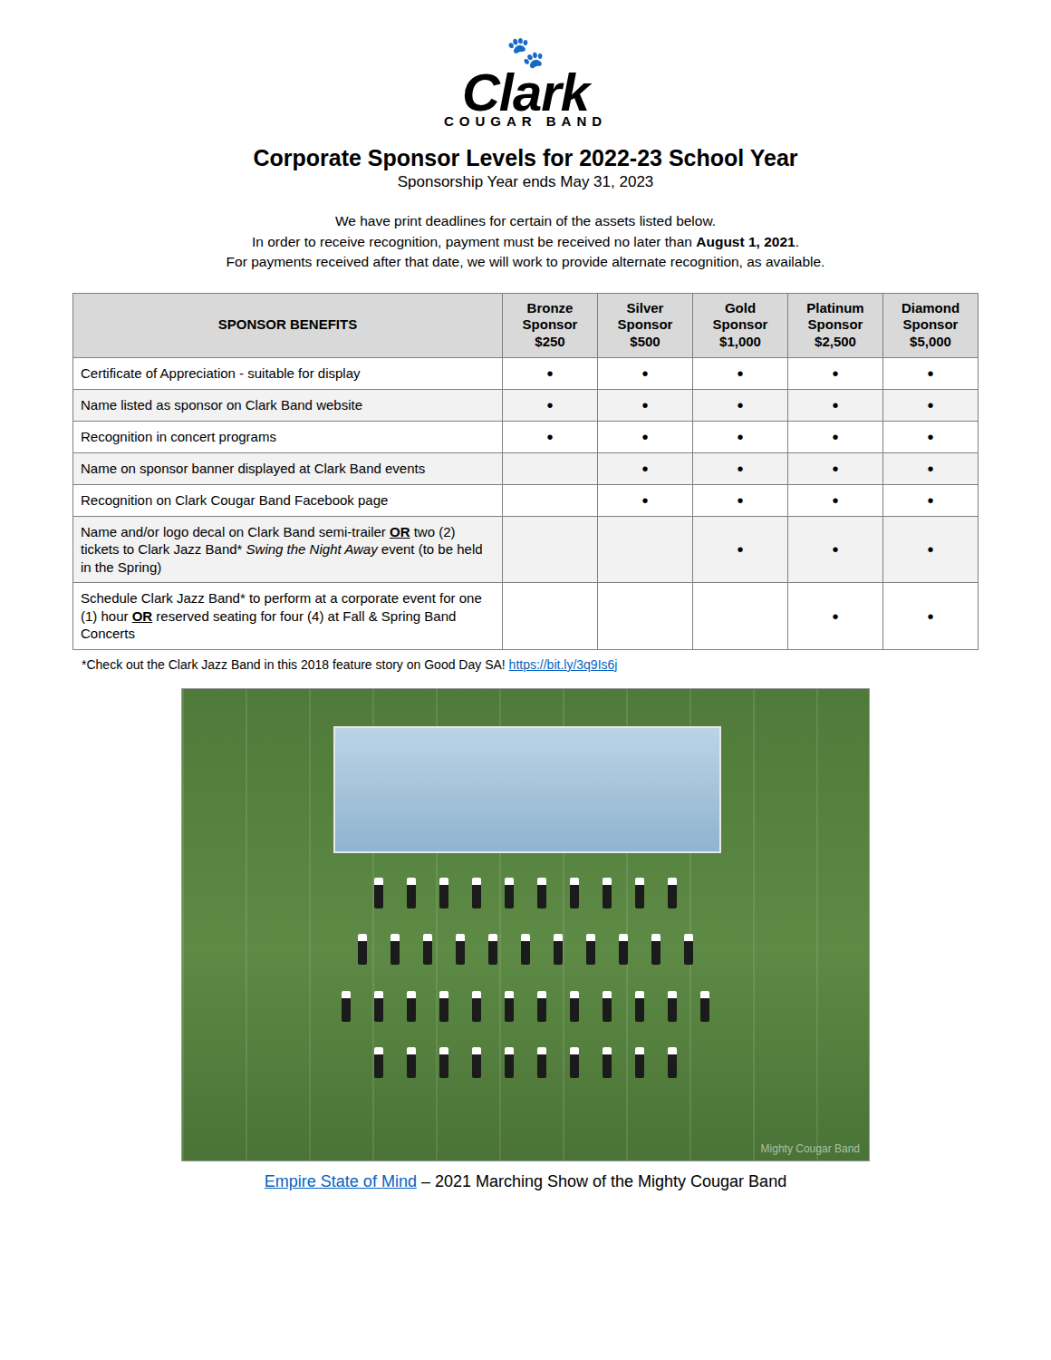🐾
Clark
COUGAR BAND
Corporate Sponsor Levels for 2022-23 School Year
Sponsorship Year ends May 31, 2023
We have print deadlines for certain of the assets listed below.
In order to receive recognition, payment must be received no later than August 1, 2021.
For payments received after that date, we will work to provide alternate recognition, as available.
| SPONSOR BENEFITS | Bronze Sponsor $250 | Silver Sponsor $500 | Gold Sponsor $1,000 | Platinum Sponsor $2,500 | Diamond Sponsor $5,000 |
| --- | --- | --- | --- | --- | --- |
| Certificate of Appreciation - suitable for display | • | • | • | • | • |
| Name listed as sponsor on Clark Band website | • | • | • | • | • |
| Recognition in concert programs | • | • | • | • | • |
| Name on sponsor banner displayed at Clark Band events | | • | • | • | • |
| Recognition on Clark Cougar Band Facebook page | | • | • | • | • |
| Name and/or logo decal on Clark Band semi-trailer OR two (2) tickets to Clark Jazz Band* Swing the Night Away event (to be held in the Spring) | | | • | • | • |
| Schedule Clark Jazz Band* to perform at a corporate event for one (1) hour OR reserved seating for four (4) at Fall & Spring Band Concerts | | | | • | • |
*Check out the Clark Jazz Band in this 2018 feature story on Good Day SA! https://bit.ly/3q9Is6j
Mighty Cougar Band
Empire State of Mind – 2021 Marching Show of the Mighty Cougar Band